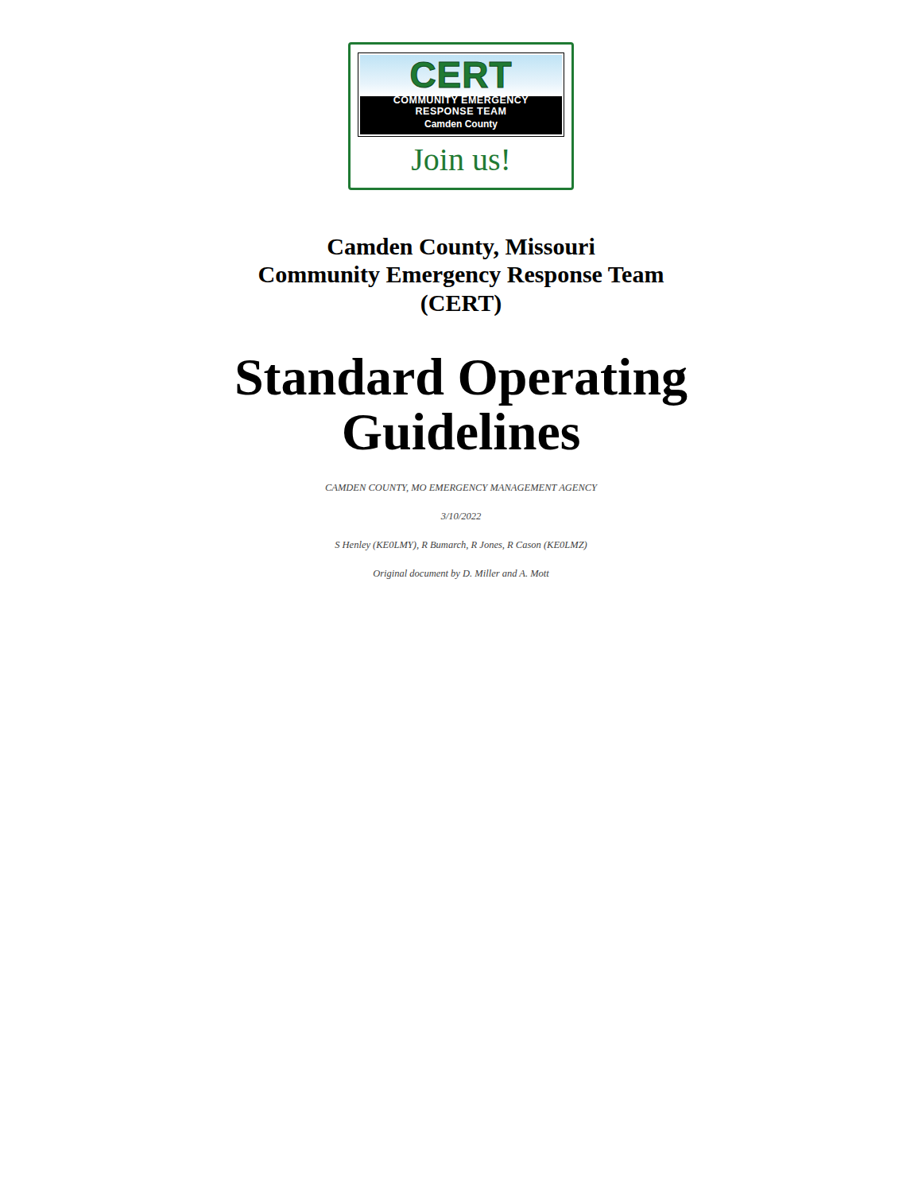CERT
COMMUNITY EMERGENCY
RESPONSE TEAM
Camden County
Join us!
Camden County, Missouri
Community Emergency Response Team
(CERT)
Standard Operating Guidelines
CAMDEN COUNTY, MO EMERGENCY MANAGEMENT AGENCY
3/10/2022
S Henley (KE0LMY), R Bumarch, R Jones, R Cason (KE0LMZ)
Original document by D. Miller and A. Mott